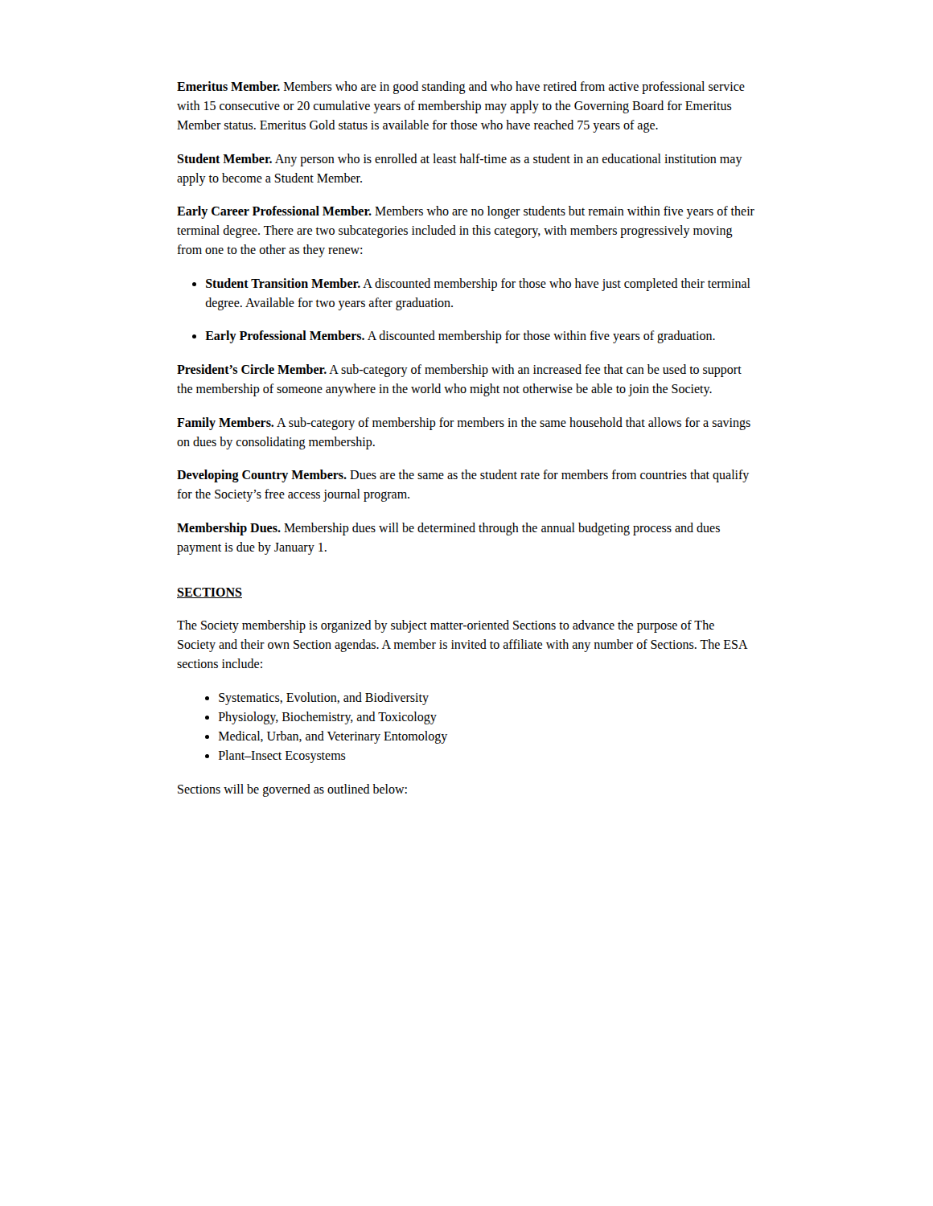Emeritus Member. Members who are in good standing and who have retired from active professional service with 15 consecutive or 20 cumulative years of membership may apply to the Governing Board for Emeritus Member status. Emeritus Gold status is available for those who have reached 75 years of age.
Student Member. Any person who is enrolled at least half-time as a student in an educational institution may apply to become a Student Member.
Early Career Professional Member. Members who are no longer students but remain within five years of their terminal degree. There are two subcategories included in this category, with members progressively moving from one to the other as they renew:
Student Transition Member. A discounted membership for those who have just completed their terminal degree. Available for two years after graduation.
Early Professional Members. A discounted membership for those within five years of graduation.
President’s Circle Member. A sub-category of membership with an increased fee that can be used to support the membership of someone anywhere in the world who might not otherwise be able to join the Society.
Family Members. A sub-category of membership for members in the same household that allows for a savings on dues by consolidating membership.
Developing Country Members. Dues are the same as the student rate for members from countries that qualify for the Society’s free access journal program.
Membership Dues. Membership dues will be determined through the annual budgeting process and dues payment is due by January 1.
SECTIONS
The Society membership is organized by subject matter-oriented Sections to advance the purpose of The Society and their own Section agendas. A member is invited to affiliate with any number of Sections. The ESA sections include:
Systematics, Evolution, and Biodiversity
Physiology, Biochemistry, and Toxicology
Medical, Urban, and Veterinary Entomology
Plant–Insect Ecosystems
Sections will be governed as outlined below: